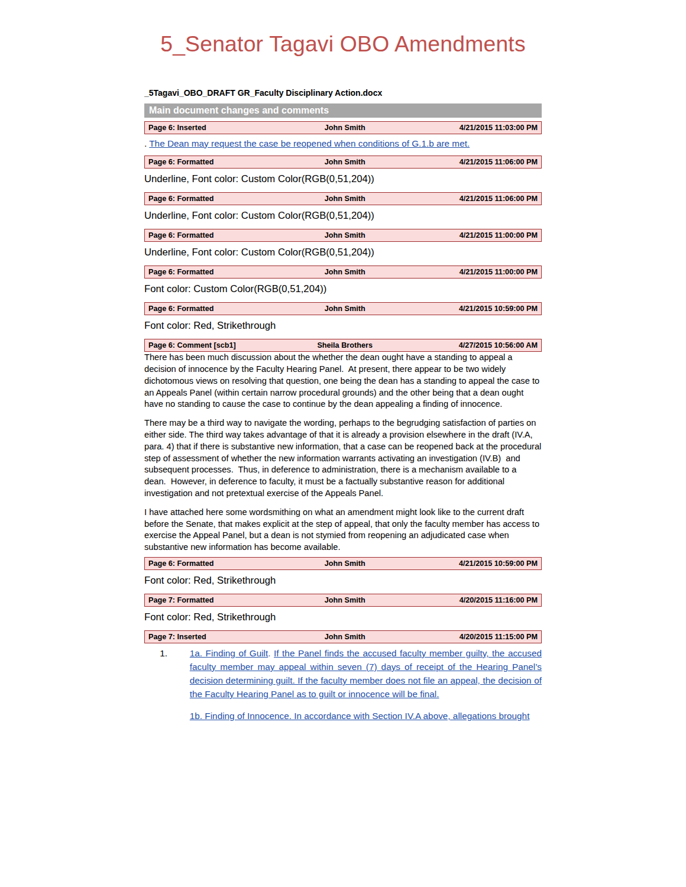5_Senator Tagavi OBO Amendments
_5Tagavi_OBO_DRAFT GR_Faculty Disciplinary Action.docx
Main document changes and comments
| Page 6: Inserted | John Smith | 4/21/2015 11:03:00 PM |
. The Dean may request the case be reopened when conditions of G.1.b are met.
| Page 6: Formatted | John Smith | 4/21/2015 11:06:00 PM |
Underline, Font color: Custom Color(RGB(0,51,204))
| Page 6: Formatted | John Smith | 4/21/2015 11:06:00 PM |
Underline, Font color: Custom Color(RGB(0,51,204))
| Page 6: Formatted | John Smith | 4/21/2015 11:00:00 PM |
Underline, Font color: Custom Color(RGB(0,51,204))
| Page 6: Formatted | John Smith | 4/21/2015 11:00:00 PM |
Font color: Custom Color(RGB(0,51,204))
| Page 6: Formatted | John Smith | 4/21/2015 10:59:00 PM |
Font color: Red, Strikethrough
| Page 6: Comment [scb1] | Sheila Brothers | 4/27/2015 10:56:00 AM |
There has been much discussion about the whether the dean ought have a standing to appeal a decision of innocence by the Faculty Hearing Panel. At present, there appear to be two widely dichotomous views on resolving that question, one being the dean has a standing to appeal the case to an Appeals Panel (within certain narrow procedural grounds) and the other being that a dean ought have no standing to cause the case to continue by the dean appealing a finding of innocence.
There may be a third way to navigate the wording, perhaps to the begrudging satisfaction of parties on either side. The third way takes advantage of that it is already a provision elsewhere in the draft (IV.A, para. 4) that if there is substantive new information, that a case can be reopened back at the procedural step of assessment of whether the new information warrants activating an investigation (IV.B) and subsequent processes. Thus, in deference to administration, there is a mechanism available to a dean. However, in deference to faculty, it must be a factually substantive reason for additional investigation and not pretextual exercise of the Appeals Panel.
I have attached here some wordsmithing on what an amendment might look like to the current draft before the Senate, that makes explicit at the step of appeal, that only the faculty member has access to exercise the Appeal Panel, but a dean is not stymied from reopening an adjudicated case when substantive new information has become available.
| Page 6: Formatted | John Smith | 4/21/2015 10:59:00 PM |
Font color: Red, Strikethrough
| Page 7: Formatted | John Smith | 4/20/2015 11:16:00 PM |
Font color: Red, Strikethrough
| Page 7: Inserted | John Smith | 4/20/2015 11:15:00 PM |
1a. Finding of Guilt. If the Panel finds the accused faculty member guilty, the accused faculty member may appeal within seven (7) days of receipt of the Hearing Panel’s decision determining guilt. If the faculty member does not file an appeal, the decision of the Faculty Hearing Panel as to guilt or innocence will be final.
1b. Finding of Innocence. In accordance with Section IV.A above, allegations brought